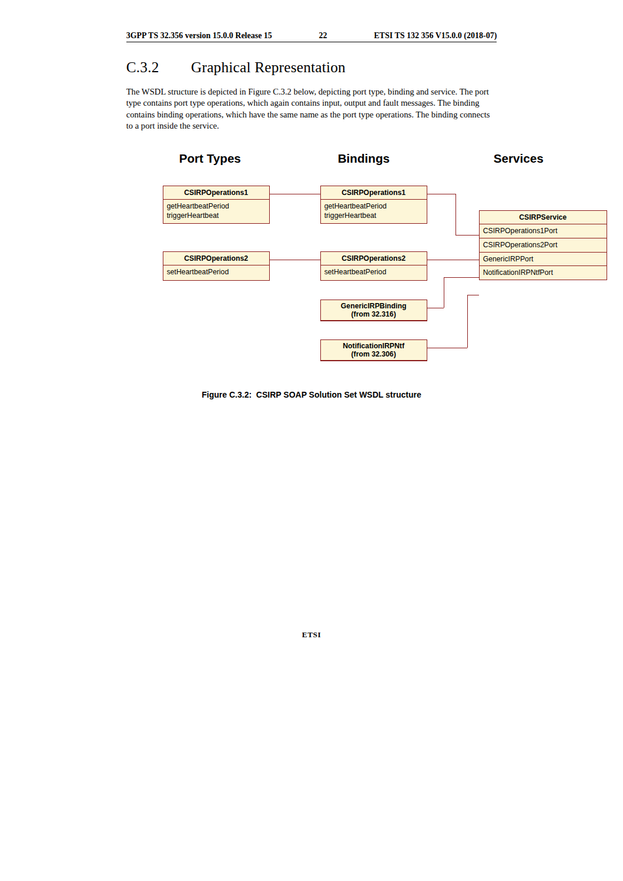3GPP TS 32.356 version 15.0.0 Release 15
22
ETSI TS 132 356 V15.0.0 (2018-07)
C.3.2 Graphical Representation
The WSDL structure is depicted in Figure C.3.2 below, depicting port type, binding and service. The port type contains port type operations, which again contains input, output and fault messages. The binding contains binding operations, which have the same name as the port type operations. The binding connects to a port inside the service.
Port Types
Bindings
Services
CSIRPOperations1
getHeartbeatPeriod
triggerHeartbeat
CSIRPOperations2
setHeartbeatPeriod
CSIRPOperations1
getHeartbeatPeriod
triggerHeartbeat
CSIRPOperations2
setHeartbeatPeriod
GenericIRPBinding
(from 32.316)
NotificationIRPNtf
(from 32.306)
CSIRPService
CSIRPOperations1Port
CSIRPOperations2Port
GenericIRPPort
NotificationIRPNtfPort
Figure C.3.2: CSIRP SOAP Solution Set WSDL structure
ETSI